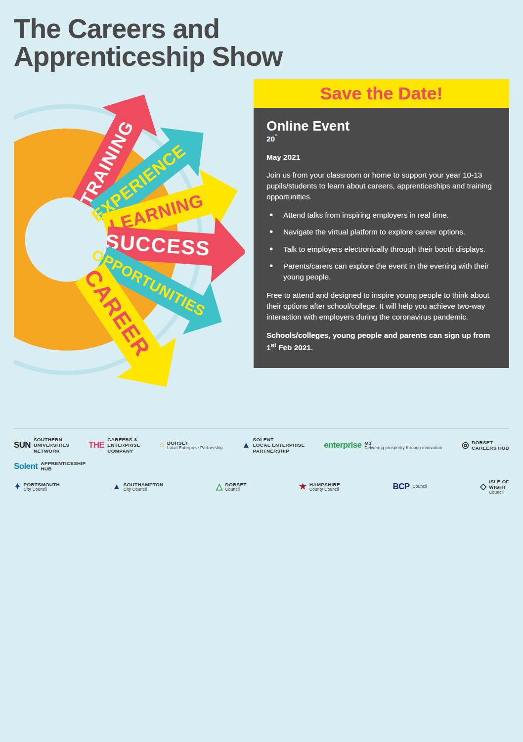The Careers and
Apprenticeship Show
Arrow wheel: Training, Experience, Learning, Success, Opportunities, Career TRAINING EXPERIENCE LEARNING SUCCESS OPPORTUNITIES CAREER
Save the Date!
Online Event
20th
May 2021
Join us from your classroom or home to support your year 10-13 pupils/students to learn about careers, apprenticeships and training opportunities.
Attend talks from inspiring employers in real time.
Navigate the virtual platform to explore career options.
Talk to employers electronically through their booth displays.
Parents/carers can explore the event in the evening with their young people.
Free to attend and designed to inspire young people to think about their options after school/college. It will help you achieve two-way interaction with employers during the coronavirus pandemic.
Schools/colleges, young people and parents can sign up from 1st Feb 2021.
SUN Southern
Universities
Network
THE Careers &
Enterprise
Company
○Dorset
Local Enterprise Partnership
▲Solent
Local Enterprise
Partnership
enterprise M3
Delivering prosperity through innovation
◎Dorset
Careers Hub
Solent Apprenticeship
HUB
✦Portsmouth
City Council
▲Southampton
City Council
△Dorset
Council
★Hampshire
County Council
BCP Council
◇Isle of
Wight
Council